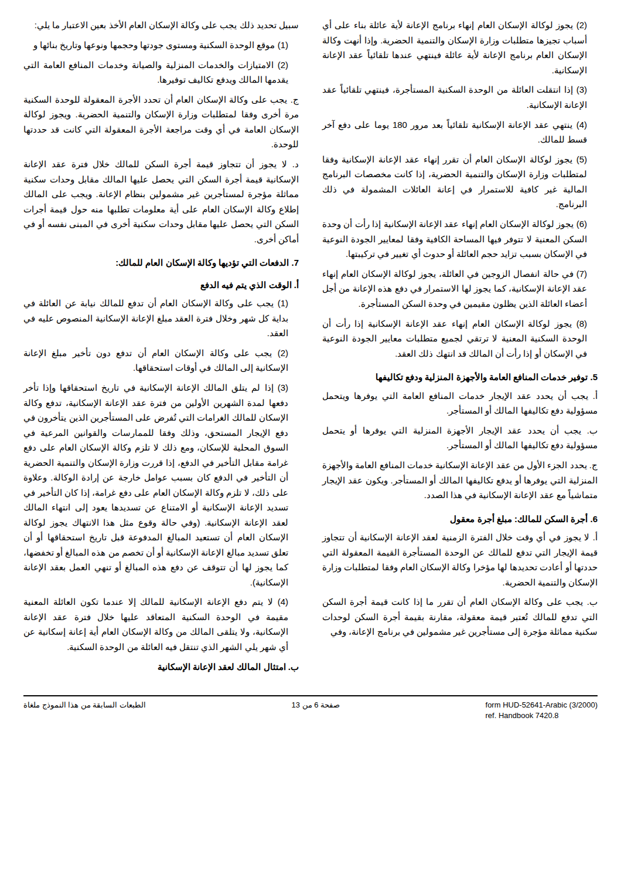(2) يجوز لوكالة الإسكان العام إنهاء برنامج الإعانة لأية عائلة بناء على أي أسباب تجيزها متطلبات وزارة الإسكان والتنمية الحضرية. وإذا أنهت وكالة الإسكان العام برنامج الإعانة لأية عائلة فينتهي عندها تلقائياً عقد الإعانة الإسكانية.
(3) إذا انتقلت العائلة من الوحدة السكنية المستأجرة، فينتهي تلقائياً عقد الإعانة الإسكانية.
(4) ينتهي عقد الإعانة الإسكانية تلقائياً بعد مرور 180 يوما على دفع آخر قسط للمالك.
(5) يجوز لوكالة الإسكان العام أن تقرر إنهاء عقد الإعانة الإسكانية وفقا لمتطلبات وزارة الإسكان والتنمية الحضرية، إذا كانت مخصصات البرنامج المالية غير كافية للاستمرار في إعانة العائلات المشمولة في ذلك البرنامج.
(6) يجوز لوكالة الإسكان العام إنهاء عقد الإعانة الإسكانية إذا رأت أن وحدة السكن المعنية لا تتوفر فيها المساحة الكافية وفقا لمعايير الجودة النوعية في الإسكان بسبب تزايد حجم العائلة أو حدوث أي تغيير في تركيبتها.
(7) في حالة انفصال الزوجين في العائلة، يجوز لوكالة الإسكان العام إنهاء عقد الإعانة الإسكانية، كما يجوز لها الاستمرار في دفع هذه الإعانة من أجل أعضاء العائلة الذين يظلون مقيمين في وحدة السكن المستأجرة.
(8) يجوز لوكالة الإسكان العام إنهاء عقد الإعانة الإسكانية إذا رأت أن الوحدة السكنية المعنية لا ترتقي لجميع متطلبات معايير الجودة النوعية في الإسكان أو إذا رأت أن المالك قد انتهك ذلك العقد.
5. توفير خدمات المنافع العامة والأجهزة المنزلية ودفع تكاليفها
أ. يجب أن يحدد عقد الإيجار خدمات المنافع العامة التي يوفرها ويتحمل مسؤولية دفع تكاليفها المالك أو المستأجر.
ب. يجب أن يحدد عقد الإيجار الأجهزة المنزلية التي يوفرها أو يتحمل مسؤولية دفع تكاليفها المالك أو المستأجر.
ج. يحدد الجزء الأول من عقد الإعانة الإسكانية خدمات المنافع العامة والأجهزة المنزلية التي يوفرها أو يدفع تكاليفها المالك أو المستأجر. ويكون عقد الإيجار متماشياً مع عقد الإعانة الإسكانية في هذا الصدد.
6. أجرة السكن للمالك: مبلغ أجرة معقول
أ. لا يجوز في أي وقت خلال الفترة الزمنية لعقد الإعانة الإسكانية أن تتجاوز قيمة الإيجار التي تدفع للمالك عن الوحدة المستأجرة القيمة المعقولة التي حددتها أو أعادت تحديدها لها مؤخرا وكالة الإسكان العام وفقا لمتطلبات وزارة الإسكان والتنمية الحضرية.
ب. يجب على وكالة الإسكان العام أن تقرر ما إذا كانت قيمة أجرة السكن التي تدفع للمالك تُعتبر قيمة معقولة، مقارنة بقيمة أجرة السكن لوحدات سكنية مماثلة مؤجرة إلى مستأجرين غير مشمولين في برنامج الإعانة، وفي
سبيل تحديد ذلك يجب على وكالة الإسكان العام الأخذ بعين الاعتبار ما يلي:
(1) موقع الوحدة السكنية ومستوى جودتها وحجمها ونوعها وتاريخ بنائها و
(2) الامتيازات والخدمات المنزلية والصيانة وخدمات المنافع العامة التي يقدمها المالك ويدفع تكاليف توفيرها.
ج. يجب على وكالة الإسكان العام أن تحدد الأجرة المعقولة للوحدة السكنية مرة أخرى وفقا لمتطلبات وزارة الإسكان والتنمية الحضرية. ويجوز لوكالة الإسكان العامة في أي وقت مراجعة الأجرة المعقولة التي كانت قد حددتها للوحدة.
د. لا يجوز أن تتجاوز قيمة أجرة السكن للمالك خلال فترة عقد الإعانة الإسكانية قيمة أجرة السكن التي يحصل عليها المالك مقابل وحدات سكنية مماثلة مؤجرة لمستأجرين غير مشمولين بنظام الإعانة. ويجب على المالك إطلاع وكالة الإسكان العام على أية معلومات تطلبها منه حول قيمة أجرات السكن التي يحصل عليها مقابل وحدات سكنية أخرى في المبنى نفسه أو في أماكن أخرى.
7. الدفعات التي تؤديها وكالة الإسكان العام للمالك:
أ. الوقت الذي يتم فيه الدفع
(1) يجب على وكالة الإسكان العام أن تدفع للمالك نيابة عن العائلة في بداية كل شهر وخلال فترة العقد مبلغ الإعانة الإسكانية المنصوص عليه في العقد.
(2) يجب على وكالة الإسكان العام أن تدفع دون تأخير مبلغ الإعانة الإسكانية إلى المالك في أوقات استحقاقها.
(3) إذا لم يتلق المالك الإعانة الإسكانية في تاريخ استحقاقها وإذا تأخر دفعها لمدة الشهرين الأولين من فترة عقد الإعانة الإسكانية، تدفع وكالة الإسكان للمالك الغرامات التي تُفرض على المستأجرين الذين يتأخرون في دفع الإيجار المستحق، وذلك وفقا للممارسات والقوانين المرعية في السوق المحلية للإسكان، ومع ذلك لا تلزم وكالة الإسكان العام على دفع غرامة مقابل التأخير في الدفع، إذا قررت وزارة الإسكان والتنمية الحضرية أن التأخير في الدفع كان بسبب عوامل خارجة عن إرادة الوكالة. وعلاوة على ذلك، لا تلزم وكالة الإسكان العام على دفع غرامة، إذا كان التأخير في تسديد الإعانة الإسكانية أو الامتناع عن تسديدها يعود إلى انتهاء المالك لعقد الإعانة الإسكانية. (وفي حالة وقوع مثل هذا الانتهاك يجوز لوكالة الإسكان العام أن تستعيد المبالغ المدفوعة قبل تاريخ استحقاقها أو أن تعلق تسديد مبالغ الإعانة الإسكانية أو أن تخصم من هذه المبالغ أو تخفضها، كما يجوز لها أن تتوقف عن دفع هذه المبالغ أو تنهي العمل بعقد الإعانة الإسكانية).
(4) لا يتم دفع الإعانة الإسكانية للمالك إلا عندما تكون العائلة المعنية مقيمة في الوحدة السكنية المتعاقد عليها خلال فترة عقد الإعانة الإسكانية، ولا يتلقى المالك من وكالة الإسكان العام أية إعانة إسكانية عن أي شهر يلي الشهر الذي تنتقل فيه العائلة من الوحدة السكنية.
ب. امتثال المالك لعقد الإعانة الإسكانية
form HUD-52641-Arabic (3/2000)
ref. Handbook 7420.8
صفحة 6 من 13
الطبعات السابقة من هذا النموذج ملغاة